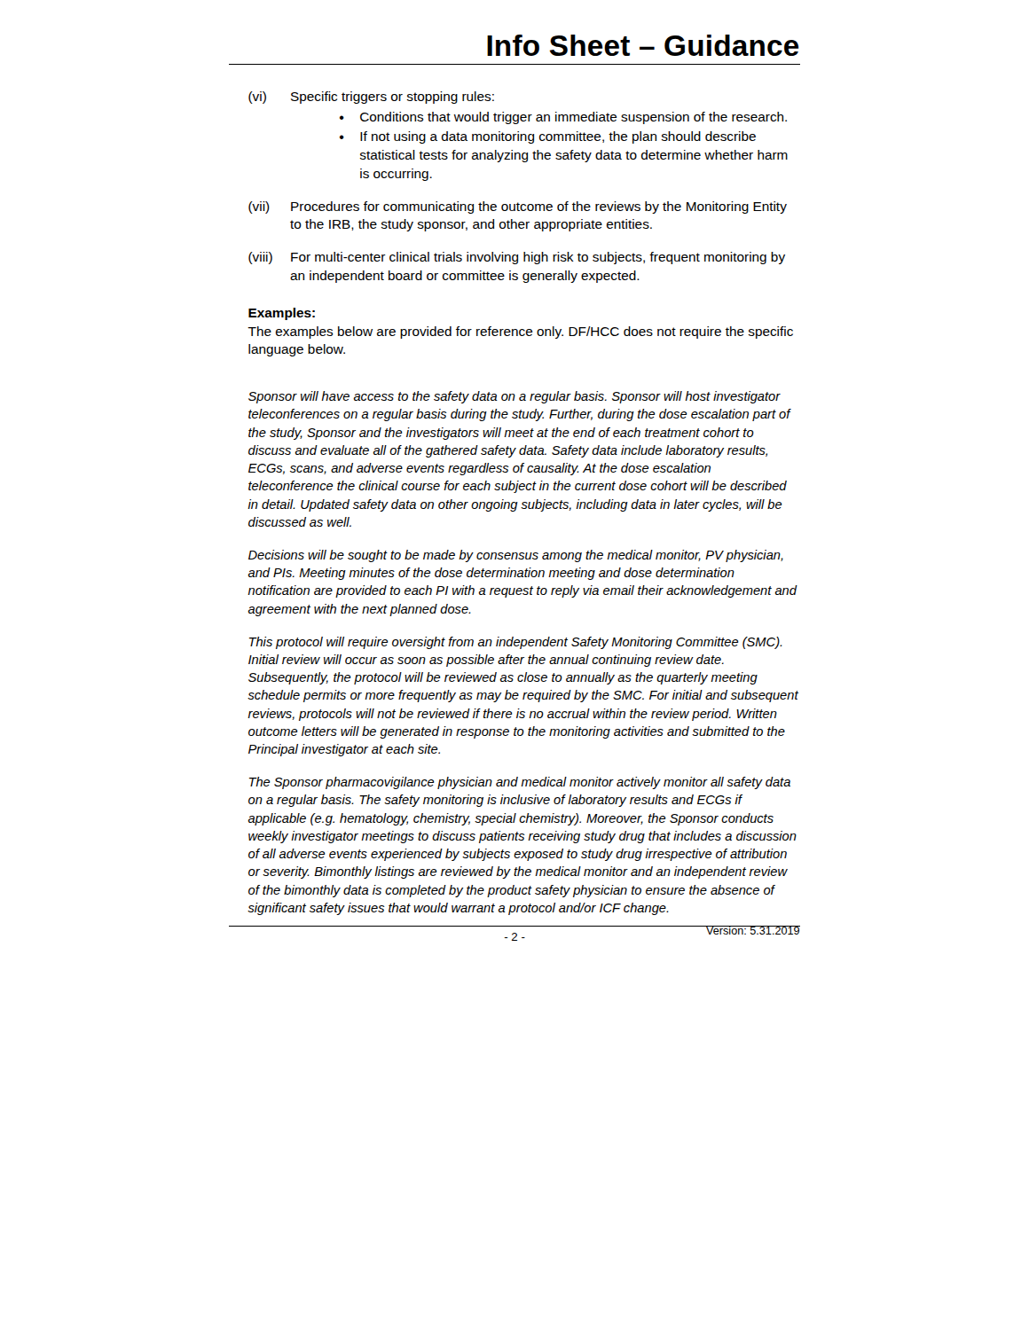Info Sheet – Guidance
(vi) Specific triggers or stopping rules:
Conditions that would trigger an immediate suspension of the research.
If not using a data monitoring committee, the plan should describe statistical tests for analyzing the safety data to determine whether harm is occurring.
(vii) Procedures for communicating the outcome of the reviews by the Monitoring Entity to the IRB, the study sponsor, and other appropriate entities.
(viii) For multi-center clinical trials involving high risk to subjects, frequent monitoring by an independent board or committee is generally expected.
Examples:
The examples below are provided for reference only. DF/HCC does not require the specific language below.
Sponsor will have access to the safety data on a regular basis. Sponsor will host investigator teleconferences on a regular basis during the study. Further, during the dose escalation part of the study, Sponsor and the investigators will meet at the end of each treatment cohort to discuss and evaluate all of the gathered safety data. Safety data include laboratory results, ECGs, scans, and adverse events regardless of causality. At the dose escalation teleconference the clinical course for each subject in the current dose cohort will be described in detail. Updated safety data on other ongoing subjects, including data in later cycles, will be discussed as well.
Decisions will be sought to be made by consensus among the medical monitor, PV physician, and PIs. Meeting minutes of the dose determination meeting and dose determination notification are provided to each PI with a request to reply via email their acknowledgement and agreement with the next planned dose.
This protocol will require oversight from an independent Safety Monitoring Committee (SMC). Initial review will occur as soon as possible after the annual continuing review date. Subsequently, the protocol will be reviewed as close to annually as the quarterly meeting schedule permits or more frequently as may be required by the SMC. For initial and subsequent reviews, protocols will not be reviewed if there is no accrual within the review period. Written outcome letters will be generated in response to the monitoring activities and submitted to the Principal investigator at each site.
The Sponsor pharmacovigilance physician and medical monitor actively monitor all safety data on a regular basis. The safety monitoring is inclusive of laboratory results and ECGs if applicable (e.g. hematology, chemistry, special chemistry). Moreover, the Sponsor conducts weekly investigator meetings to discuss patients receiving study drug that includes a discussion of all adverse events experienced by subjects exposed to study drug irrespective of attribution or severity. Bimonthly listings are reviewed by the medical monitor and an independent review of the bimonthly data is completed by the product safety physician to ensure the absence of significant safety issues that would warrant a protocol and/or ICF change.
- 2 -
Version: 5.31.2019